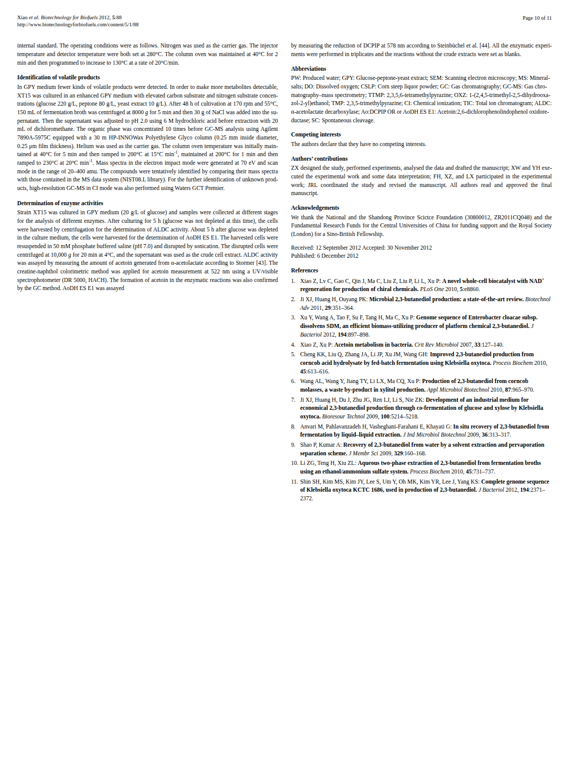Xiao et al. Biotechnology for Biofuels 2012, 5:88
http://www.biotechnologyforbiofuels.com/content/5/1/88
Page 10 of 11
internal standard. The operating conditions were as follows. Nitrogen was used as the carrier gas. The injector temperature and detector temperature were both set at 280°C. The column oven was maintained at 40°C for 2 min and then programmed to increase to 130°C at a rate of 20°C/min.
Identification of volatile products
In GPY medium fewer kinds of volatile products were detected. In order to make more metabolites detectable, XT15 was cultured in an enhanced GPY medium with elevated carbon substrate and nitrogen substrate concentrations (glucose 220 g/L, peptone 80 g/L, yeast extract 10 g/L). After 48 h of cultivation at 170 rpm and 55°C, 150 mL of fermentation broth was centrifuged at 8000 g for 5 min and then 30 g of NaCl was added into the supernatant. Then the supernatant was adjusted to pH 2.0 using 6 M hydrochloric acid before extraction with 20 mL of dichloromethane. The organic phase was concentrated 10 times before GC-MS analysis using Agilent 7890A-5975C equipped with a 30 m HP-INNOWax Polyethylene Glyco column (0.25 mm inside diameter, 0.25 μm film thickness). Helium was used as the carrier gas. The column oven temperature was initially maintained at 40°C for 5 min and then ramped to 200°C at 15°C min-1, maintained at 200°C for 1 min and then ramped to 230°C at 20°C min-1. Mass spectra in the electron impact mode were generated at 70 eV and scan mode in the range of 20–400 amu. The compounds were tentatively identified by comparing their mass spectra with those contained in the MS data system (NIST08.L library). For the further identification of unknown products, high-resolution GC-MS in CI mode was also performed using Waters GCT Premier.
Determination of enzyme activities
Strain XT15 was cultured in GPY medium (20 g/L of glucose) and samples were collected at different stages for the analysis of different enzymes. After culturing for 5 h (glucose was not depleted at this time), the cells were harvested by centrifugation for the determination of ALDC activity. About 5 h after glucose was depleted in the culture medium, the cells were harvested for the determination of AoDH ES E1. The harvested cells were resuspended in 50 mM phosphate buffered saline (pH 7.0) and disrupted by sonication. The disrupted cells were centrifuged at 10,000 g for 20 min at 4°C, and the supernatant was used as the crude cell extract. ALDC activity was assayed by measuring the amount of acetoin generated from α-acetolactate according to Stormer [43]. The creatine-naphthol colorimetric method was applied for acetoin measurement at 522 nm using a UV/visible spectrophotometer (DR 5000, HACH). The formation of acetoin in the enzymatic reactions was also confirmed by the GC method. AoDH ES E1 was assayed
by measuring the reduction of DCPIP at 578 nm according to Steinbüchel et al. [44]. All the enzymatic experiments were performed in triplicates and the reactions without the crude extracts were set as blanks.
Abbreviations
PW: Produced water; GPY: Glucose-peptone-yeast extract; SEM: Scanning electron microscopy; MS: Mineral-salts; DO: Dissolved oxygen; CSLP: Corn steep liquor powder; GC: Gas chromatography; GC-MS: Gas chromatography–mass spectrometry; TTMP: 2,3,5,6-tetramethylpyrazine; OXZ: 1-(2,4,5-trimethyl-2,5-dihydrooxazol-2-yl)ethanol; TMP: 2,3,5-trimethylpyrazine; CI: Chemical ionization; TIC: Total ion chromatogram; ALDC: α-acetolactate decarboxylase; Ao:DCPIP OR or AoDH ES E1: Acetoin:2,6-dichlorophenolindophenol oxidoreductase; SC: Spontaneous cleavage.
Competing interests
The authors declare that they have no competing interests.
Authors’ contributions
ZX designed the study, performed experiments, analysed the data and drafted the manuscript; XW and YH executed the experimental work and some data interpretation; FH, XZ, and LX participated in the experimental work; JRL coordinated the study and revised the manuscript. All authors read and approved the final manuscript.
Acknowledgements
We thank the National and the Shandong Province Scictce Foundation (30800012, ZR2011CQ048) and the Fundamental Research Funds for the Central Universities of China for funding support and the Royal Society (London) for a Sino-British Fellowship.
Received: 12 September 2012 Accepted: 30 November 2012
Published: 6 December 2012
References
Xiao Z, Lv C, Gao C, Qin J, Ma C, Liu Z, Liu P, Li L, Xu P: A novel whole-cell biocatalyst with NAD+ regeneration for production of chiral chemicals. PLoS One 2010, 5:e8860.
Ji XJ, Huang H, Ouyang PK: Microbial 2,3-butanediol production: a state-of-the-art review. Biotechnol Adv 2011, 29:351–364.
Xu Y, Wang A, Tao F, Su F, Tang H, Ma C, Xu P: Genome sequence of Enterobacter cloacae subsp. dissolvens SDM, an efficient biomass-utilizing producer of platform chemical 2,3-butanediol. J Bacteriol 2012, 194:897–898.
Xiao Z, Xu P: Acetoin metabolism in bacteria. Crit Rev Microbiol 2007, 33:127–140.
Cheng KK, Liu Q, Zhang JA, Li JP, Xu JM, Wang GH: Improved 2,3-butanediol production from corncob acid hydrolysate by fed-batch fermentation using Klebsiella oxytoca. Process Biochem 2010, 45:613–616.
Wang AL, Wang Y, Jiang TY, Li LX, Ma CQ, Xu P: Production of 2,3-butanediol from corncob molasses, a waste by-product in xylitol production. Appl Microbiol Biotechnol 2010, 87:965–970.
Ji XJ, Huang H, Du J, Zhu JG, Ren LJ, Li S, Nie ZK: Development of an industrial medium for economical 2,3-butanediol production through co-fermentation of glucose and xylose by Klebsiella oxytoca. Bioresour Technol 2009, 100:5214–5218.
Anvari M, Pahlavanzadeh H, Vasheghani-Farahani E, Khayati G: In situ recovery of 2,3-butanediol from fermentation by liquid–liquid extraction. J Ind Microbiol Biotechnol 2009, 36:313–317.
Shao P, Kumar A: Recovery of 2,3-butanediol from water by a solvent extraction and pervaporation separation scheme. J Membr Sci 2009, 329:160–168.
Li ZG, Teng H, Xiu ZL: Aqueous two-phase extraction of 2,3-butanediol from fermentation broths using an ethanol/ammonium sulfate system. Process Biochem 2010, 45:731–737.
Shin SH, Kim MS, Kim JY, Lee S, Um Y, Oh MK, Kim YR, Lee J, Yang KS: Complete genome sequence of Klebsiella oxytoca KCTC 1686, used in production of 2,3-butanediol. J Bacteriol 2012, 194:2371–2372.